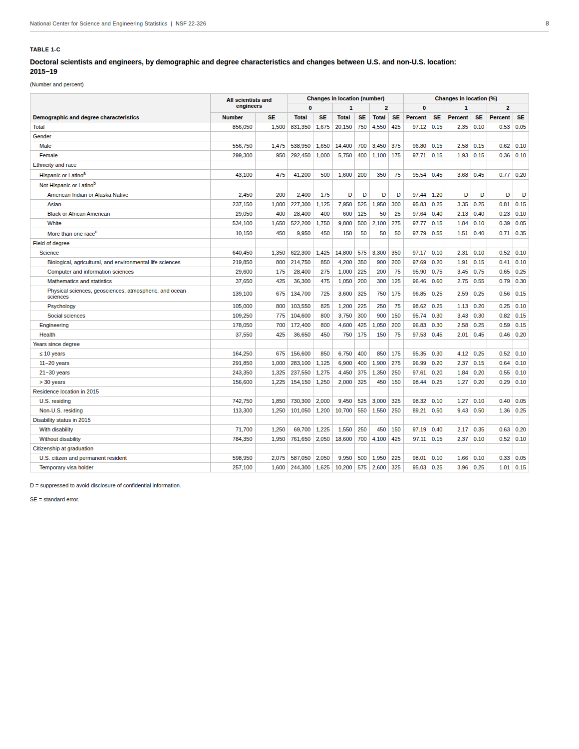National Center for Science and Engineering Statistics | NSF 22-326
8
TABLE 1-C
Doctoral scientists and engineers, by demographic and degree characteristics and changes between U.S. and non-U.S. location: 2015−19
(Number and percent)
| Demographic and degree characteristics | All scientists and engineers | Changes in location (number) | Changes in location (%) |
| --- | --- | --- | --- |
| 0 | 1 | 2 | 0 | 1 | 2 |
| Number | SE | Total | SE | Total | SE | Total | SE | Percent | SE | Percent | SE | Percent | SE |
| Total | 856,050 | 1,500 | 831,350 | 1,675 | 20,150 | 750 | 4,550 | 425 | 97.12 | 0.15 | 2.35 | 0.10 | 0.53 | 0.05 |
| Gender | | | | | | | | | | | | | | |
| Male | 556,750 | 1,475 | 538,950 | 1,650 | 14,400 | 700 | 3,450 | 375 | 96.80 | 0.15 | 2.58 | 0.15 | 0.62 | 0.10 |
| Female | 299,300 | 950 | 292,450 | 1,000 | 5,750 | 400 | 1,100 | 175 | 97.71 | 0.15 | 1.93 | 0.15 | 0.36 | 0.10 |
| Ethnicity and race | | | | | | | | | | | | | | |
| Hispanic or Latino a | 43,100 | 475 | 41,200 | 500 | 1,600 | 200 | 350 | 75 | 95.54 | 0.45 | 3.68 | 0.45 | 0.77 | 0.20 |
| Not Hispanic or Latino b | | | | | | | | | | | | | | |
| American Indian or Alaska Native | 2,450 | 200 | 2,400 | 175 | D | D | D | D | 97.44 | 1.20 | D | D | D | D |
| Asian | 237,150 | 1,000 | 227,300 | 1,125 | 7,950 | 525 | 1,950 | 300 | 95.83 | 0.25 | 3.35 | 0.25 | 0.81 | 0.15 |
| Black or African American | 29,050 | 400 | 28,400 | 400 | 600 | 125 | 50 | 25 | 97.64 | 0.40 | 2.13 | 0.40 | 0.23 | 0.10 |
| White | 534,100 | 1,650 | 522,200 | 1,750 | 9,800 | 500 | 2,100 | 275 | 97.77 | 0.15 | 1.84 | 0.10 | 0.39 | 0.05 |
| More than one race c | 10,150 | 450 | 9,950 | 450 | 150 | 50 | 50 | 50 | 97.79 | 0.55 | 1.51 | 0.40 | 0.71 | 0.35 |
| Field of degree | | | | | | | | | | | | | | |
| Science | 640,450 | 1,350 | 622,300 | 1,425 | 14,800 | 575 | 3,300 | 350 | 97.17 | 0.10 | 2.31 | 0.10 | 0.52 | 0.10 |
| Biological, agricultural, and environmental life sciences | 219,850 | 800 | 214,750 | 850 | 4,200 | 350 | 900 | 200 | 97.69 | 0.20 | 1.91 | 0.15 | 0.41 | 0.10 |
| Computer and information sciences | 29,600 | 175 | 28,400 | 275 | 1,000 | 225 | 200 | 75 | 95.90 | 0.75 | 3.45 | 0.75 | 0.65 | 0.25 |
| Mathematics and statistics | 37,650 | 425 | 36,300 | 475 | 1,050 | 200 | 300 | 125 | 96.46 | 0.60 | 2.75 | 0.55 | 0.79 | 0.30 |
| Physical sciences, geosciences, atmospheric, and ocean sciences | 139,100 | 675 | 134,700 | 725 | 3,600 | 325 | 750 | 175 | 96.85 | 0.25 | 2.59 | 0.25 | 0.56 | 0.15 |
| Psychology | 105,000 | 800 | 103,550 | 825 | 1,200 | 225 | 250 | 75 | 98.62 | 0.25 | 1.13 | 0.20 | 0.25 | 0.10 |
| Social sciences | 109,250 | 775 | 104,600 | 800 | 3,750 | 300 | 900 | 150 | 95.74 | 0.30 | 3.43 | 0.30 | 0.82 | 0.15 |
| Engineering | 178,050 | 700 | 172,400 | 800 | 4,600 | 425 | 1,050 | 200 | 96.83 | 0.30 | 2.58 | 0.25 | 0.59 | 0.15 |
| Health | 37,550 | 425 | 36,650 | 450 | 750 | 175 | 150 | 75 | 97.53 | 0.45 | 2.01 | 0.45 | 0.46 | 0.20 |
| Years since degree | | | | | | | | | | | | | | |
| ≤ 10 years | 164,250 | 675 | 156,600 | 850 | 6,750 | 400 | 850 | 175 | 95.35 | 0.30 | 4.12 | 0.25 | 0.52 | 0.10 |
| 11−20 years | 291,850 | 1,000 | 283,100 | 1,125 | 6,900 | 400 | 1,900 | 275 | 96.99 | 0.20 | 2.37 | 0.15 | 0.64 | 0.10 |
| 21−30 years | 243,350 | 1,325 | 237,550 | 1,275 | 4,450 | 375 | 1,350 | 250 | 97.61 | 0.20 | 1.84 | 0.20 | 0.55 | 0.10 |
| > 30 years | 156,600 | 1,225 | 154,150 | 1,250 | 2,000 | 325 | 450 | 150 | 98.44 | 0.25 | 1.27 | 0.20 | 0.29 | 0.10 |
| Residence location in 2015 | | | | | | | | | | | | | | |
| U.S. residing | 742,750 | 1,850 | 730,300 | 2,000 | 9,450 | 525 | 3,000 | 325 | 98.32 | 0.10 | 1.27 | 0.10 | 0.40 | 0.05 |
| Non-U.S. residing | 113,300 | 1,250 | 101,050 | 1,200 | 10,700 | 550 | 1,550 | 250 | 89.21 | 0.50 | 9.43 | 0.50 | 1.36 | 0.25 |
| Disability status in 2015 | | | | | | | | | | | | | | |
| With disability | 71,700 | 1,250 | 69,700 | 1,225 | 1,550 | 250 | 450 | 150 | 97.19 | 0.40 | 2.17 | 0.35 | 0.63 | 0.20 |
| Without disability | 784,350 | 1,950 | 761,650 | 2,050 | 18,600 | 700 | 4,100 | 425 | 97.11 | 0.15 | 2.37 | 0.10 | 0.52 | 0.10 |
| Citizenship at graduation | | | | | | | | | | | | | | |
| U.S. citizen and permanent resident | 598,950 | 2,075 | 587,050 | 2,050 | 9,950 | 500 | 1,950 | 225 | 98.01 | 0.10 | 1.66 | 0.10 | 0.33 | 0.05 |
| Temporary visa holder | 257,100 | 1,600 | 244,300 | 1,625 | 10,200 | 575 | 2,600 | 325 | 95.03 | 0.25 | 3.96 | 0.25 | 1.01 | 0.15 |
D = suppressed to avoid disclosure of confidential information.
SE = standard error.